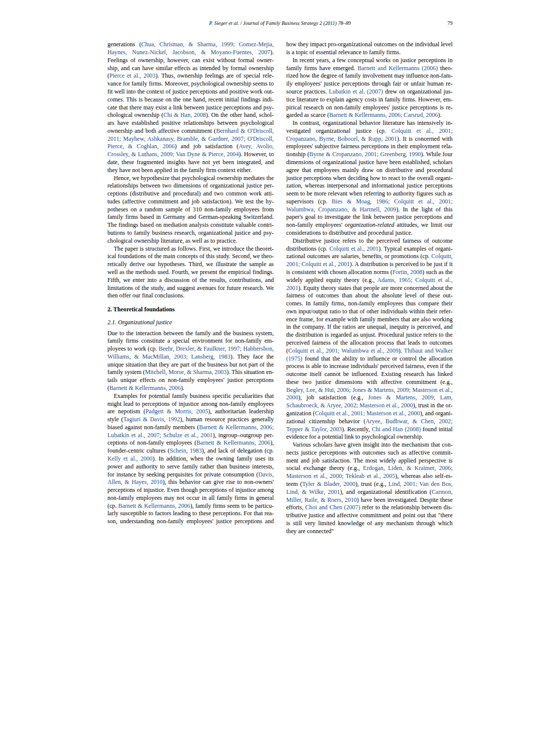P. Sieger et al. / Journal of Family Business Strategy 2 (2011) 78–89 79
generations (Chua, Chrisman, & Sharma, 1999; Gomez-Mejia, Haynes, Nunez-Nickel, Jacobson, & Moyano-Fuentes, 2007). Feelings of ownership, however, can exist without formal ownership, and can have similar effects as intended by formal ownership (Pierce et al., 2003). Thus, ownership feelings are of special relevance for family firms. Moreover, psychological ownership seems to fit well into the context of justice perceptions and positive work outcomes. This is because on the one hand, recent initial findings indicate that there may exist a link between justice perceptions and psychological ownership (Chi & Han, 2008). On the other hand, scholars have established positive relationships between psychological ownership and both affective commitment (Bernhard & O'Driscoll, 2011; Mayhew, Ashkanasy, Bramble, & Gardner, 2007; O'Driscoll, Pierce, & Coghlan, 2006) and job satisfaction (Avey, Avolio, Crossley, & Luthans, 2009; Van Dyne & Pierce, 2004). However, to date, these fragmented insights have not yet been integrated, and they have not been applied in the family firm context either.
Hence, we hypothesize that psychological ownership mediates the relationships between two dimensions of organizational justice perceptions (distributive and procedural) and two common work attitudes (affective commitment and job satisfaction). We test the hypotheses on a random sample of 310 non-family employees from family firms based in Germany and German-speaking Switzerland. The findings based on mediation analysis constitute valuable contributions to family business research, organizational justice and psychological ownership literature, as well as to practice.
The paper is structured as follows. First, we introduce the theoretical foundations of the main concepts of this study. Second, we theoretically derive our hypotheses. Third, we illustrate the sample as well as the methods used. Fourth, we present the empirical findings. Fifth, we enter into a discussion of the results, contributions, and limitations of the study, and suggest avenues for future research. We then offer our final conclusions.
2. Theoretical foundations
2.1. Organizational justice
Due to the interaction between the family and the business system, family firms constitute a special environment for non-family employees to work (cp. Beehr, Drexler, & Faulkner, 1997; Habbershon, Williams, & MacMillan, 2003; Lansberg, 1983). They face the unique situation that they are part of the business but not part of the family system (Mitchell, Morse, & Sharma, 2003). This situation entails unique effects on non-family employees' justice perceptions (Barnett & Kellermanns, 2006).
Examples for potential family business specific peculiarities that might lead to perceptions of injustice among non-family employees are nepotism (Padgett & Morris, 2005), authoritarian leadership style (Tagiuri & Davis, 1992), human resource practices generally biased against non-family members (Barnett & Kellermanns, 2006; Lubatkin et al., 2007; Schulze et al., 2001), ingroup–outgroup perceptions of non-family employees (Barnett & Kellermanns, 2006), founder-centric cultures (Schein, 1983), and lack of delegation (cp. Kelly et al., 2000). In addition, when the owning family uses its power and authority to serve family rather than business interests, for instance by seeking perquisites for private consumption (Davis, Allen, & Hayes, 2010), this behavior can give rise to non-owners' perceptions of injustice. Even though perceptions of injustice among non-family employees may not occur in all family firms in general (cp. Barnett & Kellermanns, 2006), family firms seem to be particularly susceptible to factors leading to these perceptions. For that reason, understanding non-family employees' justice perceptions and how they impact pro-organizational outcomes on the individual level is a topic of essential relevance to family firms.
In recent years, a few conceptual works on justice perceptions in family firms have emerged. Barnett and Kellermanns (2006) theorized how the degree of family involvement may influence non-family employees' justice perceptions through fair or unfair human resource practices. Lubatkin et al. (2007) drew on organizational justice literature to explain agency costs in family firms. However, empirical research on non-family employees' justice perceptions is regarded as scarce (Barnett & Kellermanns, 2006; Carsrud, 2006).
In contrast, organizational behavior literature has intensively investigated organizational justice (cp. Colquitt et al., 2001; Cropanzano, Byrne, Bobocel, & Rupp, 2001). It is concerned with employees' subjective fairness perceptions in their employment relationship (Byrne & Cropanzano, 2001; Greenberg, 1990). While four dimensions of organizational justice have been established, scholars agree that employees mainly draw on distributive and procedural justice perceptions when deciding how to react to the overall organization, whereas interpersonal and informational justice perceptions seem to be more relevant when referring to authority figures such as supervisors (cp. Bies & Moag, 1986; Colquitt et al., 2001; Walumbwa, Cropanzano, & Hartnell, 2009). In the light of this paper's goal to investigate the link between justice perceptions and non-family employees' organization-related attitudes, we limit our considerations to distributive and procedural justice.
Distributive justice refers to the perceived fairness of outcome distributions (cp. Colquitt et al., 2001). Typical examples of organizational outcomes are salaries, benefits, or promotions (cp. Colquitt, 2001; Colquitt et al., 2001). A distribution is perceived to be just if it is consistent with chosen allocation norms (Fortin, 2008) such as the widely applied equity theory (e.g., Adams, 1965; Colquitt et al., 2001). Equity theory states that people are more concerned about the fairness of outcomes than about the absolute level of these outcomes. In family firms, non-family employees thus compare their own input/output ratio to that of other individuals within their reference frame, for example with family members that are also working in the company. If the ratios are unequal, inequity is perceived, and the distribution is regarded as unjust. Procedural justice refers to the perceived fairness of the allocation process that leads to outcomes (Colquitt et al., 2001; Walumbwa et al., 2009). Thibaut and Walker (1975) found that the ability to influence or control the allocation process is able to increase individuals' perceived fairness, even if the outcome itself cannot be influenced. Existing research has linked these two justice dimensions with affective commitment (e.g., Begley, Lee, & Hui, 2006; Jones & Martens, 2009; Masterson et al., 2000), job satisfaction (e.g., Jones & Martens, 2009; Lam, Schaubroeck, & Aryee, 2002; Masterson et al., 2000), trust in the organization (Colquitt et al., 2001; Masterson et al., 2000), and organizational citizenship behavior (Aryee, Budhwar, & Chen, 2002; Tepper & Taylor, 2003). Recently, Chi and Han (2008) found initial evidence for a potential link to psychological ownership.
Various scholars have given insight into the mechanism that connects justice perceptions with outcomes such as affective commitment and job satisfaction. The most widely applied perspective is social exchange theory (e.g., Erdogan, Liden, & Kraimer, 2006; Masterson et al., 2000; Tekleab et al., 2005), whereas also self-esteem (Tyler & Blader, 2000), trust (e.g., Lind, 2001; Van den Bos, Lind, & Wilke, 2001), and organizational identification (Carmon, Miller, Raile, & Roers, 2010) have been investigated. Despite these efforts, Choi and Chen (2007) refer to the relationship between distributive justice and affective commitment and point out that "there is still very limited knowledge of any mechanism through which they are connected"